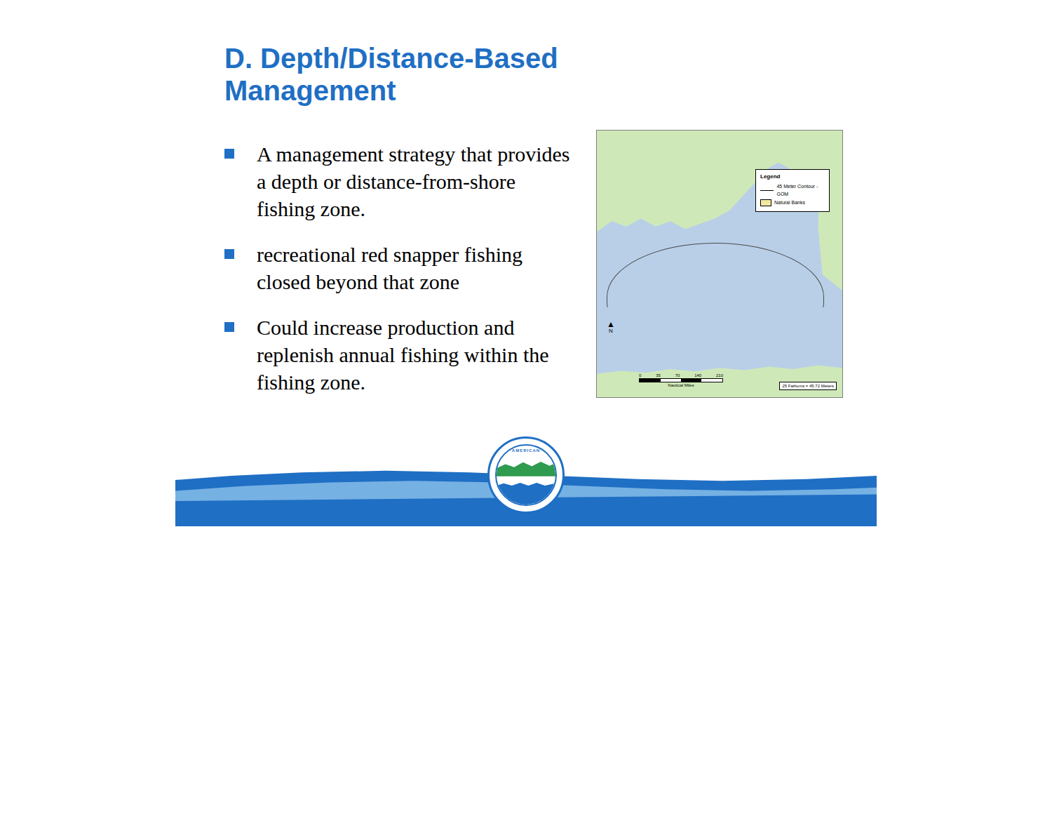D. Depth/Distance-Based Management
A management strategy that provides a depth or distance-from-shore fishing zone.
recreational red snapper fishing closed beyond that zone
Could increase production and replenish annual fishing within the fishing zone.
Legend
45 Meter Contour - GOM
Natural Banks
▲
N
03570140210
Nautical Miles
25 Fathoms = 45.72 Meters
·AMERICAN·
SPORTFISHING ASSOCIATION